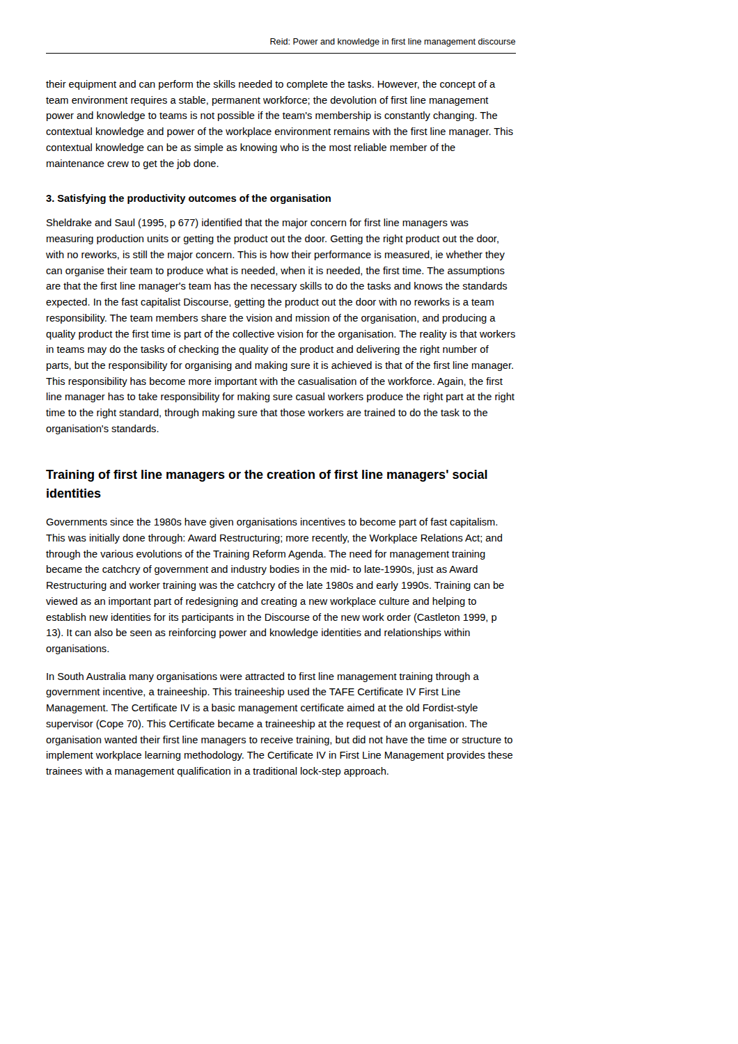Reid: Power and knowledge in first line management discourse
their equipment and can perform the skills needed to complete the tasks. However, the concept of a team environment requires a stable, permanent workforce; the devolution of first line management power and knowledge to teams is not possible if the team's membership is constantly changing. The contextual knowledge and power of the workplace environment remains with the first line manager. This contextual knowledge can be as simple as knowing who is the most reliable member of the maintenance crew to get the job done.
3. Satisfying the productivity outcomes of the organisation
Sheldrake and Saul (1995, p 677) identified that the major concern for first line managers was measuring production units or getting the product out the door. Getting the right product out the door, with no reworks, is still the major concern. This is how their performance is measured, ie whether they can organise their team to produce what is needed, when it is needed, the first time. The assumptions are that the first line manager's team has the necessary skills to do the tasks and knows the standards expected. In the fast capitalist Discourse, getting the product out the door with no reworks is a team responsibility. The team members share the vision and mission of the organisation, and producing a quality product the first time is part of the collective vision for the organisation. The reality is that workers in teams may do the tasks of checking the quality of the product and delivering the right number of parts, but the responsibility for organising and making sure it is achieved is that of the first line manager. This responsibility has become more important with the casualisation of the workforce. Again, the first line manager has to take responsibility for making sure casual workers produce the right part at the right time to the right standard, through making sure that those workers are trained to do the task to the organisation's standards.
Training of first line managers or the creation of first line managers' social identities
Governments since the 1980s have given organisations incentives to become part of fast capitalism. This was initially done through: Award Restructuring; more recently, the Workplace Relations Act; and through the various evolutions of the Training Reform Agenda. The need for management training became the catchcry of government and industry bodies in the mid- to late-1990s, just as Award Restructuring and worker training was the catchcry of the late 1980s and early 1990s. Training can be viewed as an important part of redesigning and creating a new workplace culture and helping to establish new identities for its participants in the Discourse of the new work order (Castleton 1999, p 13). It can also be seen as reinforcing power and knowledge identities and relationships within organisations.
In South Australia many organisations were attracted to first line management training through a government incentive, a traineeship. This traineeship used the TAFE Certificate IV First Line Management. The Certificate IV is a basic management certificate aimed at the old Fordist-style supervisor (Cope 70). This Certificate became a traineeship at the request of an organisation. The organisation wanted their first line managers to receive training, but did not have the time or structure to implement workplace learning methodology. The Certificate IV in First Line Management provides these trainees with a management qualification in a traditional lock-step approach.